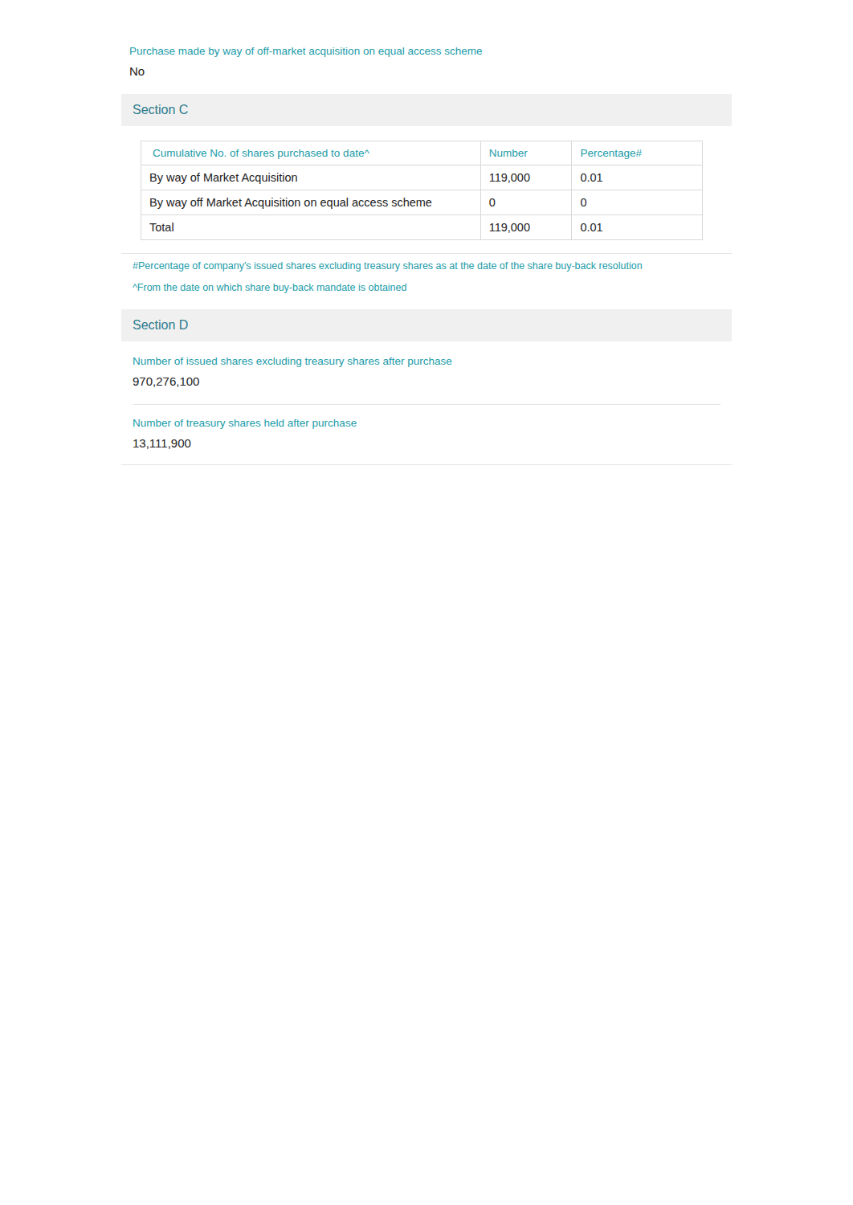Purchase made by way of off-market acquisition on equal access scheme
No
Section C
| Cumulative No. of shares purchased to date^ | Number | Percentage# |
| --- | --- | --- |
| By way of Market Acquisition | 119,000 | 0.01 |
| By way off Market Acquisition on equal access scheme | 0 | 0 |
| Total | 119,000 | 0.01 |
#Percentage of company's issued shares excluding treasury shares as at the date of the share buy-back resolution
^From the date on which share buy-back mandate is obtained
Section D
Number of issued shares excluding treasury shares after purchase
970,276,100
Number of treasury shares held after purchase
13,111,900